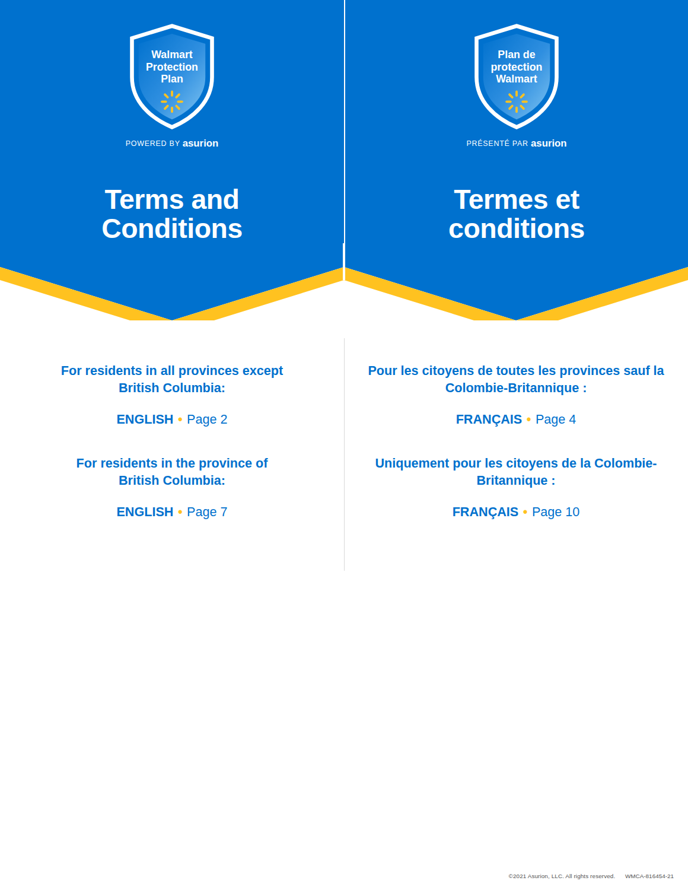Walmart Protection Plan
Powered by asurion
Terms and
Conditions
Plan de protection Walmart
Présenté par asurion
Termes et
conditions
For residents in all provinces except British Columbia:
ENGLISH•Page 2
For residents in the province of British Columbia:
ENGLISH•Page 7
Pour les citoyens de toutes les provinces sauf la Colombie-Britannique :
FRANÇAIS•Page 4
Uniquement pour les citoyens de la Colombie-Britannique :
FRANÇAIS•Page 10
©2021 Asurion, LLC. All rights reserved. WMCA-816454-21